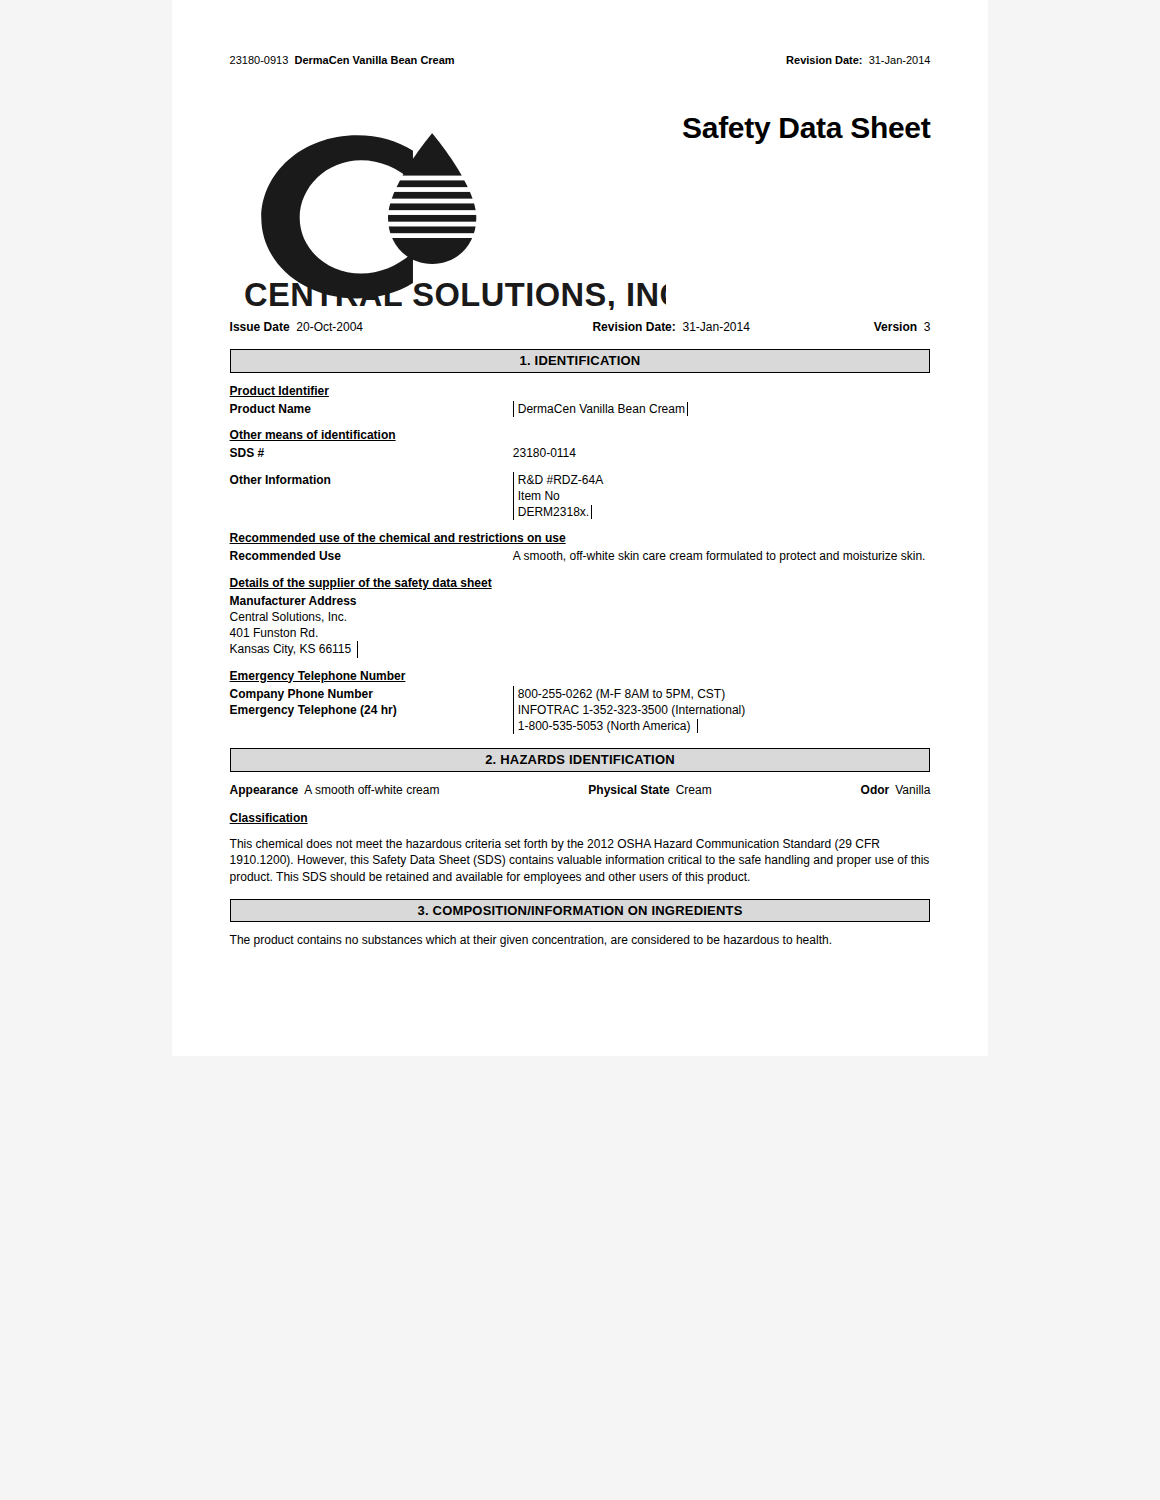23180-0913 DermaCen Vanilla Bean Cream
Revision Date: 31-Jan-2014
Safety Data Sheet
CENTRAL SOLUTIONS, INC.
Issue Date 20-Oct-2004
Revision Date: 31-Jan-2014
Version 3
1. IDENTIFICATION
Product Identifier
Product Name
DermaCen Vanilla Bean Cream
Other means of identification
SDS #
23180-0114
Other Information
R&D #RDZ-64A Item No DERM2318x.
Recommended use of the chemical and restrictions on use
Recommended Use
A smooth, off-white skin care cream formulated to protect and moisturize skin.
Details of the supplier of the safety data sheet
Manufacturer Address
Central Solutions, Inc.
401 Funston Rd.
Kansas City, KS 66115
Emergency Telephone Number
Company Phone Number
800-255-0262 (M-F 8AM to 5PM, CST)
Emergency Telephone (24 hr)
INFOTRAC 1-352-323-3500 (International) 1-800-535-5053 (North America)
2. HAZARDS IDENTIFICATION
Appearance A smooth off-white cream
Physical State Cream
Odor Vanilla
Classification
This chemical does not meet the hazardous criteria set forth by the 2012 OSHA Hazard Communication Standard (29 CFR 1910.1200). However, this Safety Data Sheet (SDS) contains valuable information critical to the safe handling and proper use of this product. This SDS should be retained and available for employees and other users of this product.
3. COMPOSITION/INFORMATION ON INGREDIENTS
The product contains no substances which at their given concentration, are considered to be hazardous to health.